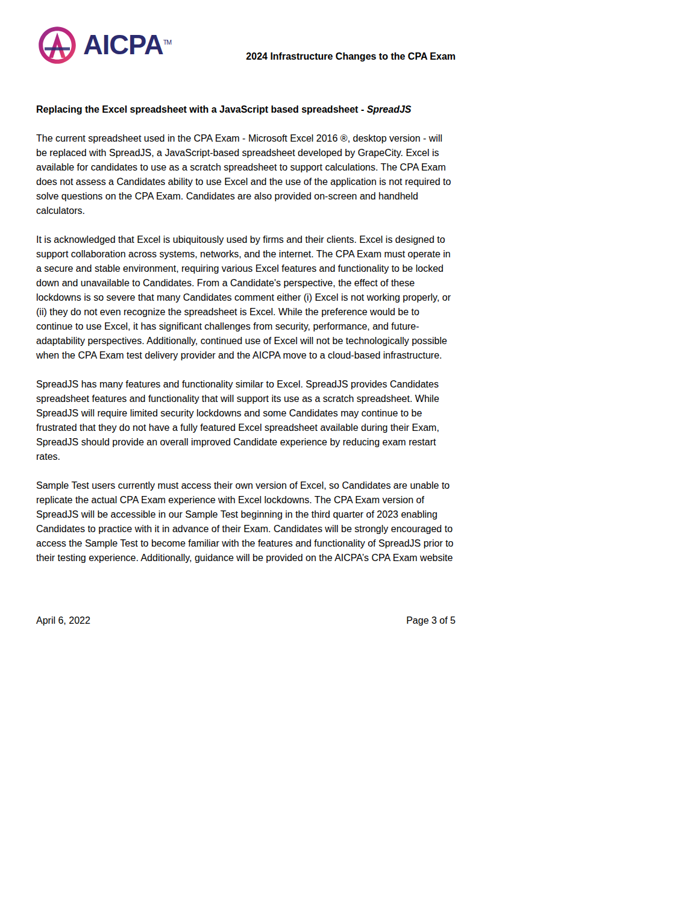AICPATM
2024 Infrastructure Changes to the CPA Exam
Replacing the Excel spreadsheet with a JavaScript based spreadsheet - SpreadJS
The current spreadsheet used in the CPA Exam - Microsoft Excel 2016 ®, desktop version - will be replaced with SpreadJS, a JavaScript-based spreadsheet developed by GrapeCity. Excel is available for candidates to use as a scratch spreadsheet to support calculations. The CPA Exam does not assess a Candidates ability to use Excel and the use of the application is not required to solve questions on the CPA Exam. Candidates are also provided on-screen and handheld calculators.
It is acknowledged that Excel is ubiquitously used by firms and their clients. Excel is designed to support collaboration across systems, networks, and the internet. The CPA Exam must operate in a secure and stable environment, requiring various Excel features and functionality to be locked down and unavailable to Candidates. From a Candidate's perspective, the effect of these lockdowns is so severe that many Candidates comment either (i) Excel is not working properly, or (ii) they do not even recognize the spreadsheet is Excel. While the preference would be to continue to use Excel, it has significant challenges from security, performance, and future-adaptability perspectives. Additionally, continued use of Excel will not be technologically possible when the CPA Exam test delivery provider and the AICPA move to a cloud-based infrastructure.
SpreadJS has many features and functionality similar to Excel. SpreadJS provides Candidates spreadsheet features and functionality that will support its use as a scratch spreadsheet. While SpreadJS will require limited security lockdowns and some Candidates may continue to be frustrated that they do not have a fully featured Excel spreadsheet available during their Exam, SpreadJS should provide an overall improved Candidate experience by reducing exam restart rates.
Sample Test users currently must access their own version of Excel, so Candidates are unable to replicate the actual CPA Exam experience with Excel lockdowns. The CPA Exam version of SpreadJS will be accessible in our Sample Test beginning in the third quarter of 2023 enabling Candidates to practice with it in advance of their Exam. Candidates will be strongly encouraged to access the Sample Test to become familiar with the features and functionality of SpreadJS prior to their testing experience. Additionally, guidance will be provided on the AICPA’s CPA Exam website
April 6, 2022 Page 3 of 5